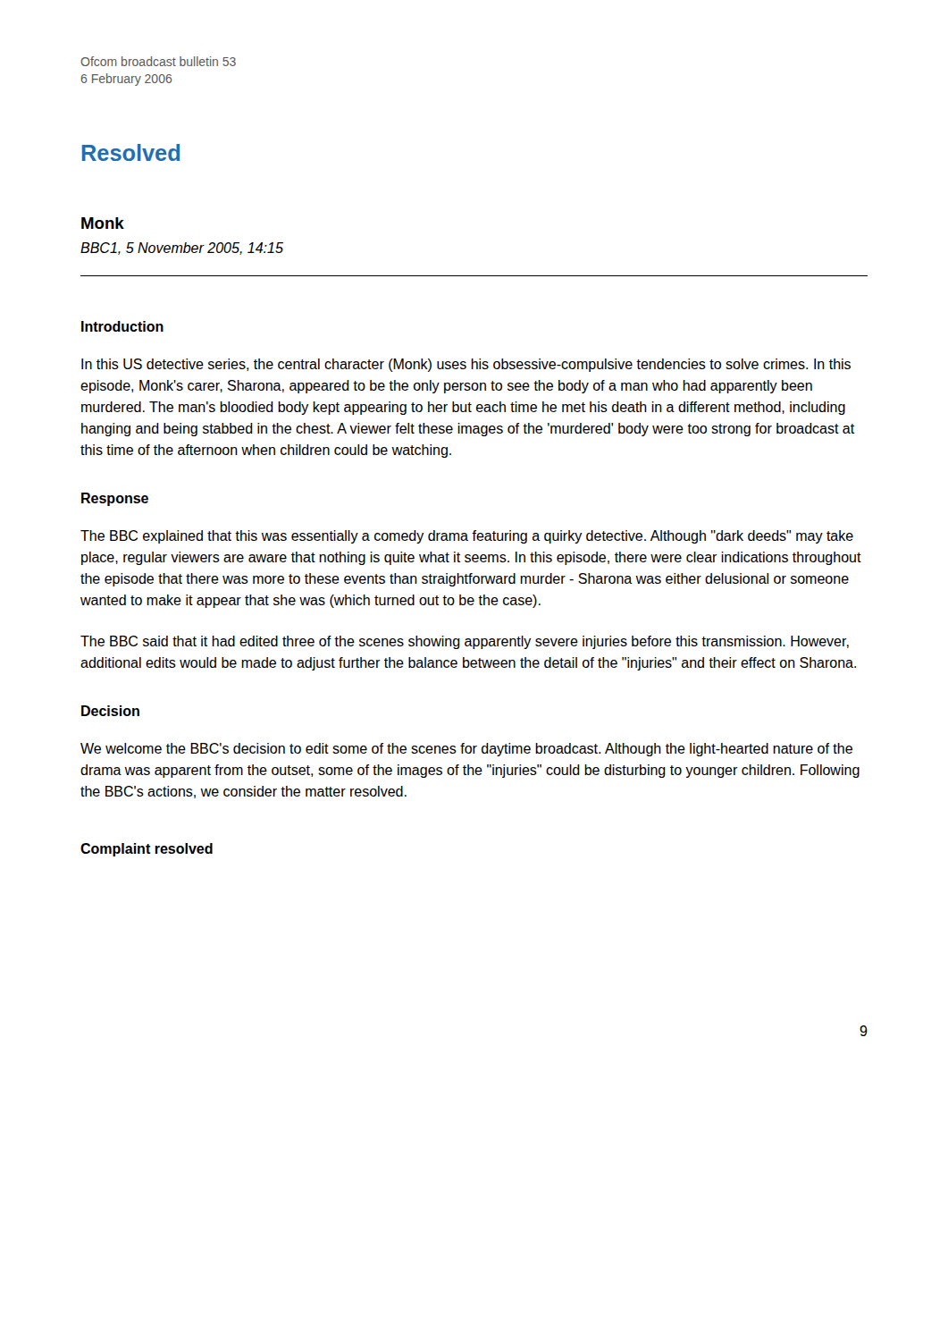Ofcom broadcast bulletin 53
6 February 2006
Resolved
Monk
BBC1, 5 November 2005, 14:15
Introduction
In this US detective series, the central character (Monk) uses his obsessive-compulsive tendencies to solve crimes. In this episode, Monk's carer, Sharona, appeared to be the only person to see the body of a man who had apparently been murdered. The man's bloodied body kept appearing to her but each time he met his death in a different method, including hanging and being stabbed in the chest. A viewer felt these images of the 'murdered' body were too strong for broadcast at this time of the afternoon when children could be watching.
Response
The BBC explained that this was essentially a comedy drama featuring a quirky detective. Although "dark deeds" may take place, regular viewers are aware that nothing is quite what it seems. In this episode, there were clear indications throughout the episode that there was more to these events than straightforward murder - Sharona was either delusional or someone wanted to make it appear that she was (which turned out to be the case).
The BBC said that it had edited three of the scenes showing apparently severe injuries before this transmission. However, additional edits would be made to adjust further the balance between the detail of the "injuries" and their effect on Sharona.
Decision
We welcome the BBC's decision to edit some of the scenes for daytime broadcast. Although the light-hearted nature of the drama was apparent from the outset, some of the images of the "injuries" could be disturbing to younger children. Following the BBC's actions, we consider the matter resolved.
Complaint resolved
9